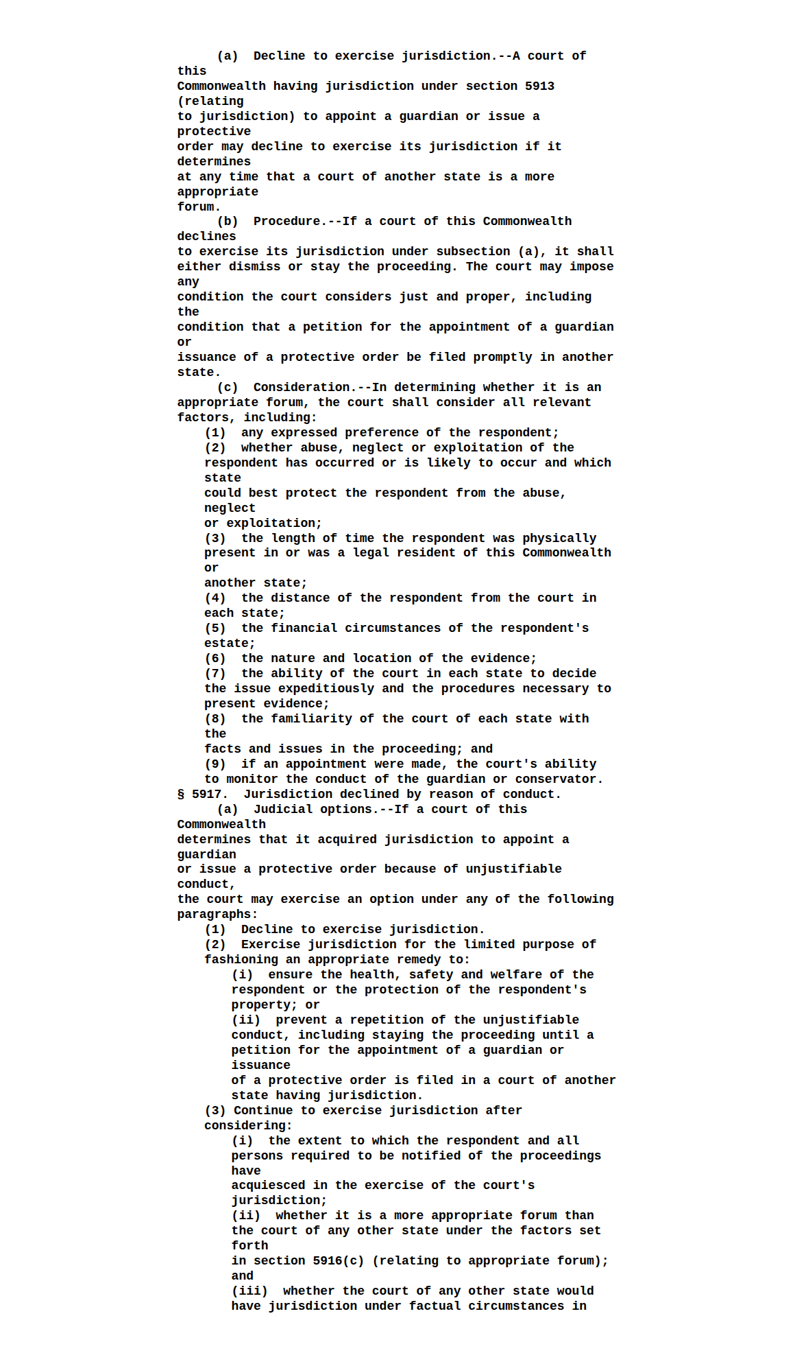(a) Decline to exercise jurisdiction.--A court of this
Commonwealth having jurisdiction under section 5913 (relating
to jurisdiction) to appoint a guardian or issue a protective
order may decline to exercise its jurisdiction if it determines
at any time that a court of another state is a more appropriate
forum.
(b) Procedure.--If a court of this Commonwealth declines
to exercise its jurisdiction under subsection (a), it shall
either dismiss or stay the proceeding. The court may impose any
condition the court considers just and proper, including the
condition that a petition for the appointment of a guardian or
issuance of a protective order be filed promptly in another
state.
(c) Consideration.--In determining whether it is an
appropriate forum, the court shall consider all relevant
factors, including:
(1) any expressed preference of the respondent;
(2) whether abuse, neglect or exploitation of the
respondent has occurred or is likely to occur and which state
could best protect the respondent from the abuse, neglect
or exploitation;
(3) the length of time the respondent was physically
present in or was a legal resident of this Commonwealth or
another state;
(4) the distance of the respondent from the court in
each state;
(5) the financial circumstances of the respondent's
estate;
(6) the nature and location of the evidence;
(7) the ability of the court in each state to decide
the issue expeditiously and the procedures necessary to
present evidence;
(8) the familiarity of the court of each state with the
facts and issues in the proceeding; and
(9) if an appointment were made, the court's ability
to monitor the conduct of the guardian or conservator.
§ 5917. Jurisdiction declined by reason of conduct.
(a) Judicial options.--If a court of this Commonwealth
determines that it acquired jurisdiction to appoint a guardian
or issue a protective order because of unjustifiable conduct,
the court may exercise an option under any of the following
paragraphs:
(1) Decline to exercise jurisdiction.
(2) Exercise jurisdiction for the limited purpose of
fashioning an appropriate remedy to:
(i) ensure the health, safety and welfare of the
respondent or the protection of the respondent's
property; or
(ii) prevent a repetition of the unjustifiable
conduct, including staying the proceeding until a
petition for the appointment of a guardian or issuance
of a protective order is filed in a court of another
state having jurisdiction.
(3) Continue to exercise jurisdiction after considering:
(i) the extent to which the respondent and all
persons required to be notified of the proceedings have
acquiesced in the exercise of the court's jurisdiction;
(ii) whether it is a more appropriate forum than
the court of any other state under the factors set forth
in section 5916(c) (relating to appropriate forum); and
(iii) whether the court of any other state would
have jurisdiction under factual circumstances in